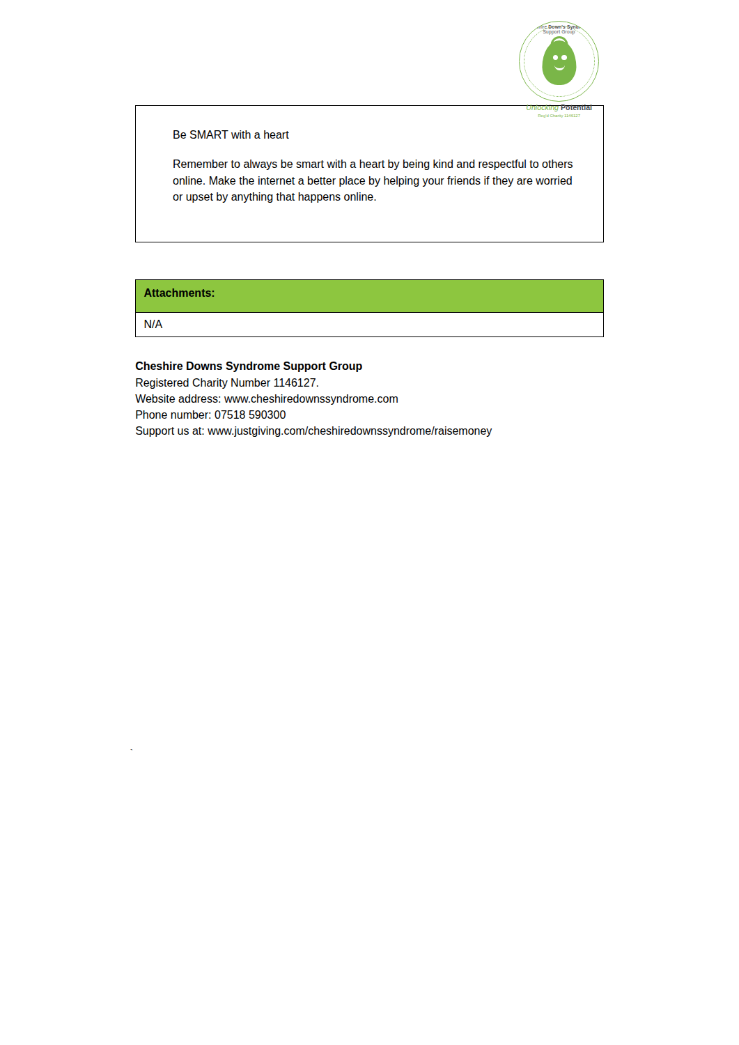Cheshire Down's Syndrome Support Group
Unlocking Potential
Reg'd Charity 1146127
Be SMART with a heart
Remember to always be smart with a heart by being kind and respectful to others online. Make the internet a better place by helping your friends if they are worried or upset by anything that happens online.
Attachments:
N/A
Cheshire Downs Syndrome Support Group
Registered Charity Number 1146127.
Website address: www.cheshiredownssyndrome.com
Phone number: 07518 590300
Support us at: www.justgiving.com/cheshiredownssyndrome/raisemoney
`